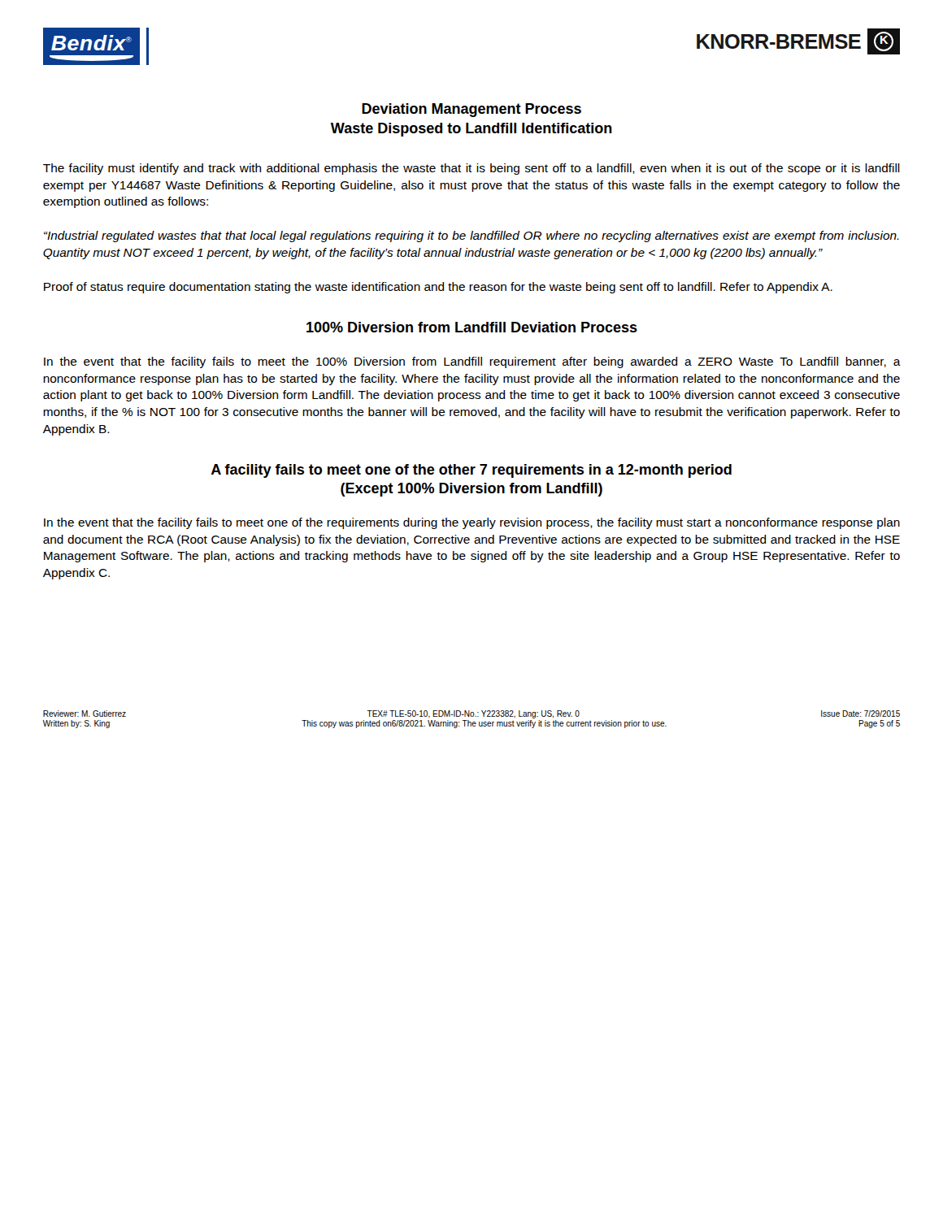Bendix®
KNORR-BREMSE K
Deviation Management Process
Waste Disposed to Landfill Identification
The facility must identify and track with additional emphasis the waste that it is being sent off to a landfill, even when it is out of the scope or it is landfill exempt per Y144687 Waste Definitions & Reporting Guideline, also it must prove that the status of this waste falls in the exempt category to follow the exemption outlined as follows:
“Industrial regulated wastes that that local legal regulations requiring it to be landfilled OR where no recycling alternatives exist are exempt from inclusion. Quantity must NOT exceed 1 percent, by weight, of the facility’s total annual industrial waste generation or be < 1,000 kg (2200 lbs) annually.”
Proof of status require documentation stating the waste identification and the reason for the waste being sent off to landfill. Refer to Appendix A.
100% Diversion from Landfill Deviation Process
In the event that the facility fails to meet the 100% Diversion from Landfill requirement after being awarded a ZERO Waste To Landfill banner, a nonconformance response plan has to be started by the facility. Where the facility must provide all the information related to the nonconformance and the action plant to get back to 100% Diversion form Landfill. The deviation process and the time to get it back to 100% diversion cannot exceed 3 consecutive months, if the % is NOT 100 for 3 consecutive months the banner will be removed, and the facility will have to resubmit the verification paperwork. Refer to Appendix B.
A facility fails to meet one of the other 7 requirements in a 12-month period
(Except 100% Diversion from Landfill)
In the event that the facility fails to meet one of the requirements during the yearly revision process, the facility must start a nonconformance response plan and document the RCA (Root Cause Analysis) to fix the deviation, Corrective and Preventive actions are expected to be submitted and tracked in the HSE Management Software. The plan, actions and tracking methods have to be signed off by the site leadership and a Group HSE Representative. Refer to Appendix C.
Reviewer: M. Gutierrez
TEX# TLE-50-10, EDM-ID-No.: Y223382, Lang: US, Rev. 0
Issue Date: 7/29/2015
Written by: S. King
This copy was printed on6/8/2021. Warning: The user must verify it is the current revision prior to use.
Page 5 of 5